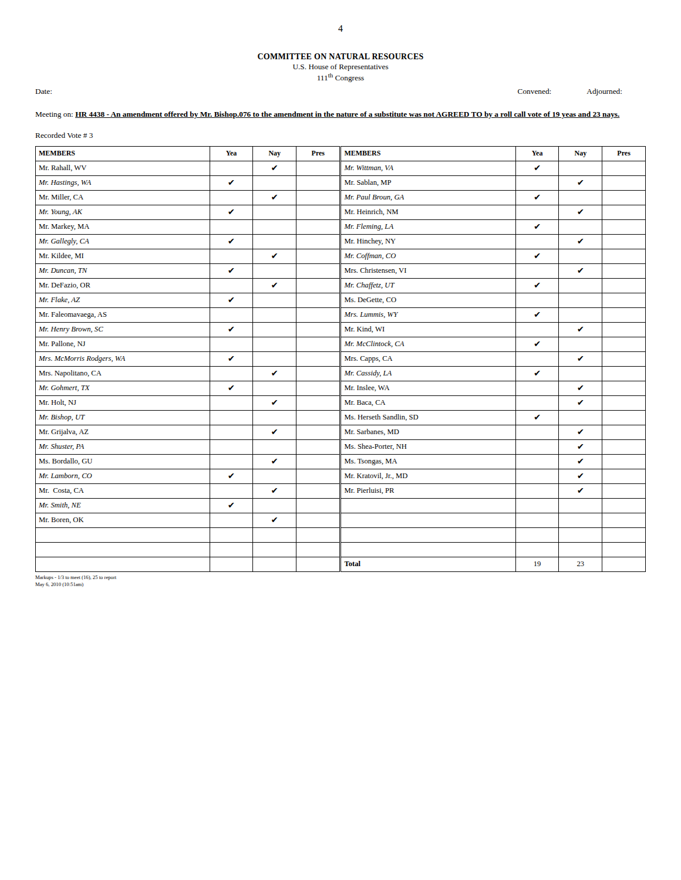4
COMMITTEE ON NATURAL RESOURCES
U.S. House of Representatives
111th Congress
Date:
Convened: Adjourned:
Meeting on: HR 4438 - An amendment offered by Mr. Bishop.076 to the amendment in the nature of a substitute was not AGREED TO by a roll call vote of 19 yeas and 23 nays.
Recorded Vote # 3
| MEMBERS | Yea | Nay | Pres | MEMBERS | Yea | Nay | Pres |
| --- | --- | --- | --- | --- | --- | --- | --- |
| Mr. Rahall, WV | | ✔ | | Mr. Wittman, VA | ✔ | | |
| Mr. Hastings, WA | ✔ | | | Mr. Sablan, MP | | ✔ | |
| Mr. Miller, CA | | ✔ | | Mr. Paul Broun, GA | ✔ | | |
| Mr. Young, AK | ✔ | | | Mr. Heinrich, NM | | ✔ | |
| Mr. Markey, MA | | | | Mr. Fleming, LA | ✔ | | |
| Mr. Gallegly, CA | ✔ | | | Mr. Hinchey, NY | | ✔ | |
| Mr. Kildee, MI | | ✔ | | Mr. Coffman, CO | ✔ | | |
| Mr. Duncan, TN | ✔ | | | Mrs. Christensen, VI | | ✔ | |
| Mr. DeFazio, OR | | ✔ | | Mr. Chaffetz, UT | ✔ | | |
| Mr. Flake, AZ | ✔ | | | Ms. DeGette, CO | | | |
| Mr. Faleomavaega, AS | | | | Mrs. Lummis, WY | ✔ | | |
| Mr. Henry Brown, SC | ✔ | | | Mr. Kind, WI | | ✔ | |
| Mr. Pallone, NJ | | | | Mr. McClintock, CA | ✔ | | |
| Mrs. McMorris Rodgers, WA | ✔ | | | Mrs. Capps, CA | | ✔ | |
| Mrs. Napolitano, CA | | ✔ | | Mr. Cassidy, LA | ✔ | | |
| Mr. Gohmert, TX | ✔ | | | Mr. Inslee, WA | | ✔ | |
| Mr. Holt, NJ | | ✔ | | Mr. Baca, CA | | ✔ | |
| Mr. Bishop, UT | | | | Ms. Herseth Sandlin, SD | ✔ | | |
| Mr. Grijalva, AZ | | ✔ | | Mr. Sarbanes, MD | | ✔ | |
| Mr. Shuster, PA | | | | Ms. Shea-Porter, NH | | ✔ | |
| Ms. Bordallo, GU | | ✔ | | Ms. Tsongas, MA | | ✔ | |
| Mr. Lamborn, CO | ✔ | | | Mr. Kratovil, Jr., MD | | ✔ | |
| Mr. Costa, CA | | ✔ | | Mr. Pierluisi, PR | | ✔ | |
| Mr. Smith, NE | ✔ | | | | | | |
| Mr. Boren, OK | | ✔ | | | | | |
| | | | | Total | 19 | 23 | |
Markups - 1/3 to meet (16), 25 to report
May 6, 2010 (10:51am)